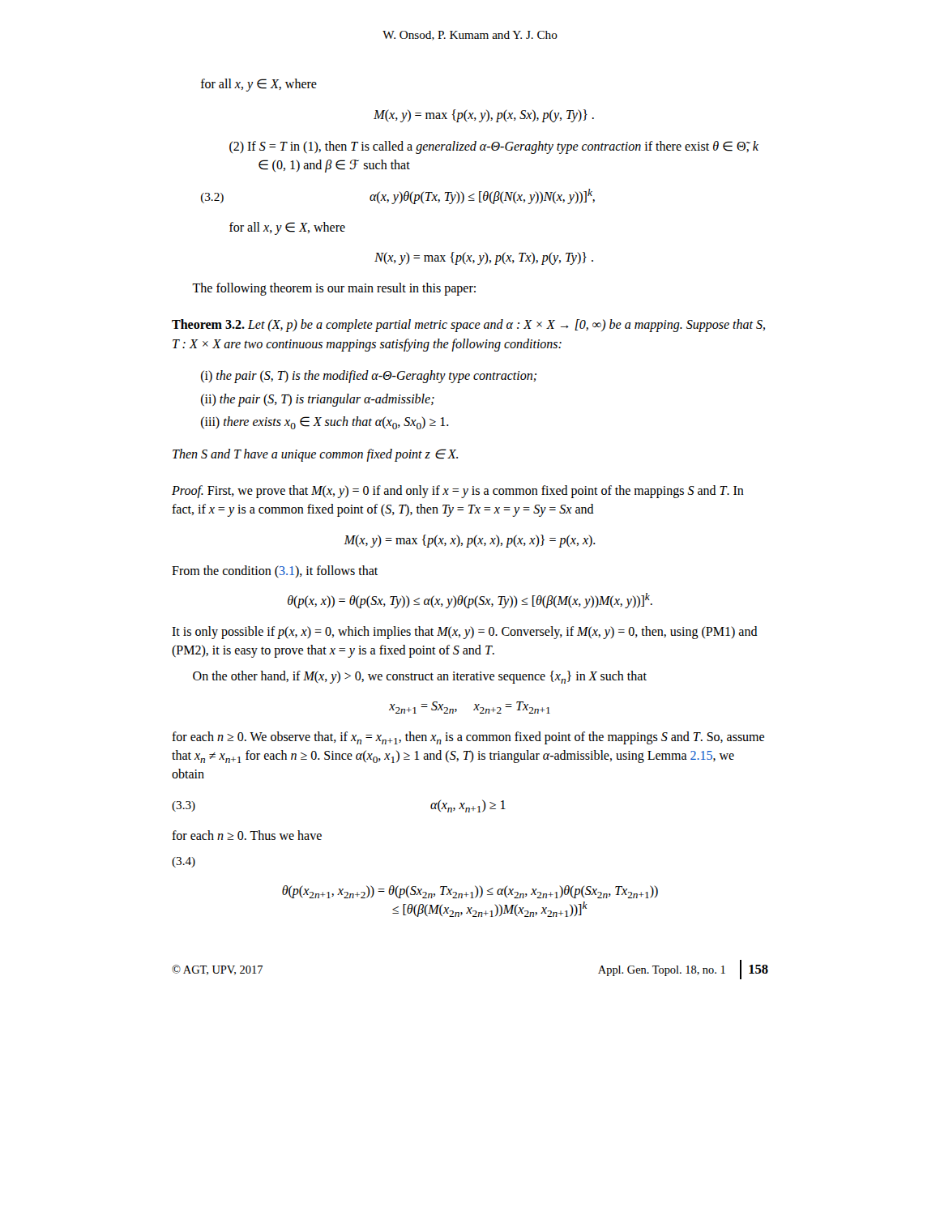W. Onsod, P. Kumam and Y. J. Cho
for all x, y ∈ X, where
M(x, y) = max {p(x, y), p(x, Sx), p(y, Ty)} .
(2) If S = T in (1), then T is called a generalized α-Θ-Geraghty type contraction if there exist θ ∈ Θ̃, k ∈ (0, 1) and β ∈ ℱ such that
(3.2) α(x, y)θ(p(Tx, Ty)) ≤ [θ(β(N(x, y))N(x, y))]k,
for all x, y ∈ X, where
N(x, y) = max {p(x, y), p(x, Tx), p(y, Ty)} .
The following theorem is our main result in this paper:
Theorem 3.2. Let (X, p) be a complete partial metric space and α : X × X → [0, ∞) be a mapping. Suppose that S, T : X × X are two continuous mappings satisfying the following conditions:
(i) the pair (S, T) is the modified α-Θ-Geraghty type contraction;
(ii) the pair (S, T) is triangular α-admissible;
(iii) there exists x0 ∈ X such that α(x0, Sx0) ≥ 1.
Then S and T have a unique common fixed point z ∈ X.
Proof. First, we prove that M(x, y) = 0 if and only if x = y is a common fixed point of the mappings S and T. In fact, if x = y is a common fixed point of (S, T), then Ty = Tx = x = y = Sy = Sx and
M(x, y) = max {p(x, x), p(x, x), p(x, x)} = p(x, x).
From the condition (3.1), it follows that
θ(p(x, x)) = θ(p(Sx, Ty)) ≤ α(x, y)θ(p(Sx, Ty)) ≤ [θ(β(M(x, y))M(x, y))]k.
It is only possible if p(x, x) = 0, which implies that M(x, y) = 0. Conversely, if M(x, y) = 0, then, using (PM1) and (PM2), it is easy to prove that x = y is a fixed point of S and T.
On the other hand, if M(x, y) > 0, we construct an iterative sequence {xn} in X such that
x2n+1 = Sx2n, x2n+2 = Tx2n+1
for each n ≥ 0. We observe that, if xn = xn+1, then xn is a common fixed point of the mappings S and T. So, assume that xn ≠ xn+1 for each n ≥ 0. Since α(x0, x1) ≥ 1 and (S, T) is triangular α-admissible, using Lemma 2.15, we obtain
(3.3) α(xn, xn+1) ≥ 1
for each n ≥ 0. Thus we have
(3.4)
θ(p(x2n+1, x2n+2)) = θ(p(Sx2n, Tx2n+1)) ≤ α(x2n, x2n+1)θ(p(Sx2n, Tx2n+1)) ≤ [θ(β(M(x2n, x2n+1))M(x2n, x2n+1))]k
© AGT, UPV, 2017 Appl. Gen. Topol. 18, no. 1 158